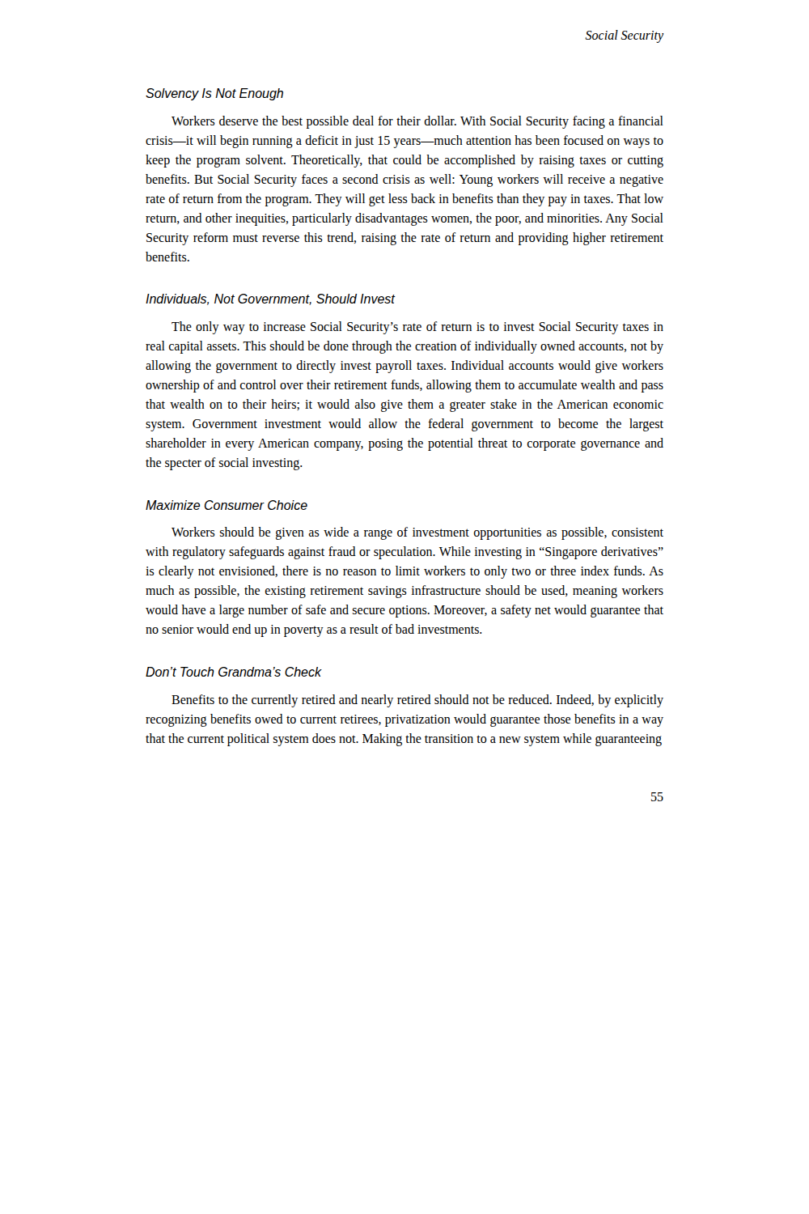Social Security
Solvency Is Not Enough
Workers deserve the best possible deal for their dollar. With Social Security facing a financial crisis—it will begin running a deficit in just 15 years—much attention has been focused on ways to keep the program solvent. Theoretically, that could be accomplished by raising taxes or cutting benefits. But Social Security faces a second crisis as well: Young workers will receive a negative rate of return from the program. They will get less back in benefits than they pay in taxes. That low return, and other inequities, particularly disadvantages women, the poor, and minorities. Any Social Security reform must reverse this trend, raising the rate of return and providing higher retirement benefits.
Individuals, Not Government, Should Invest
The only way to increase Social Security’s rate of return is to invest Social Security taxes in real capital assets. This should be done through the creation of individually owned accounts, not by allowing the government to directly invest payroll taxes. Individual accounts would give workers ownership of and control over their retirement funds, allowing them to accumulate wealth and pass that wealth on to their heirs; it would also give them a greater stake in the American economic system. Government investment would allow the federal government to become the largest shareholder in every American company, posing the potential threat to corporate governance and the specter of social investing.
Maximize Consumer Choice
Workers should be given as wide a range of investment opportunities as possible, consistent with regulatory safeguards against fraud or speculation. While investing in “Singapore derivatives” is clearly not envisioned, there is no reason to limit workers to only two or three index funds. As much as possible, the existing retirement savings infrastructure should be used, meaning workers would have a large number of safe and secure options. Moreover, a safety net would guarantee that no senior would end up in poverty as a result of bad investments.
Don’t Touch Grandma’s Check
Benefits to the currently retired and nearly retired should not be reduced. Indeed, by explicitly recognizing benefits owed to current retirees, privatization would guarantee those benefits in a way that the current political system does not. Making the transition to a new system while guaranteeing
55